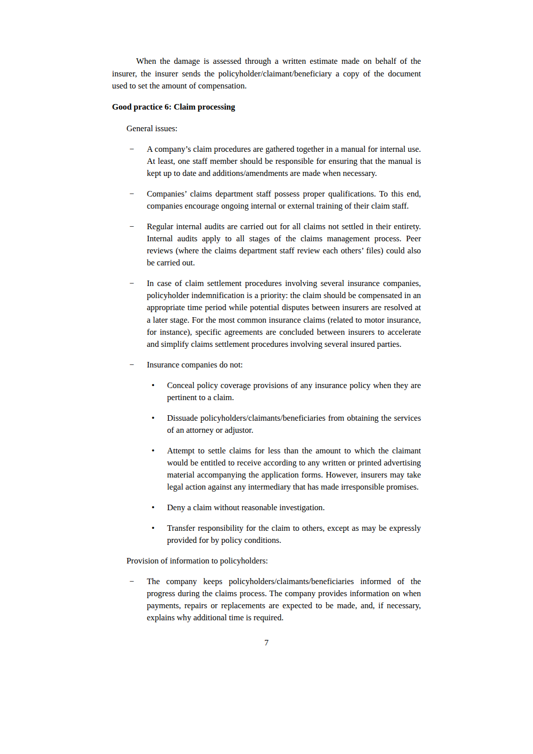When the damage is assessed through a written estimate made on behalf of the insurer, the insurer sends the policyholder/claimant/beneficiary a copy of the document used to set the amount of compensation.
Good practice 6: Claim processing
General issues:
A company’s claim procedures are gathered together in a manual for internal use. At least, one staff member should be responsible for ensuring that the manual is kept up to date and additions/amendments are made when necessary.
Companies’ claims department staff possess proper qualifications. To this end, companies encourage ongoing internal or external training of their claim staff.
Regular internal audits are carried out for all claims not settled in their entirety. Internal audits apply to all stages of the claims management process. Peer reviews (where the claims department staff review each others’ files) could also be carried out.
In case of claim settlement procedures involving several insurance companies, policyholder indemnification is a priority: the claim should be compensated in an appropriate time period while potential disputes between insurers are resolved at a later stage. For the most common insurance claims (related to motor insurance, for instance), specific agreements are concluded between insurers to accelerate and simplify claims settlement procedures involving several insured parties.
Insurance companies do not:
Conceal policy coverage provisions of any insurance policy when they are pertinent to a claim.
Dissuade policyholders/claimants/beneficiaries from obtaining the services of an attorney or adjustor.
Attempt to settle claims for less than the amount to which the claimant would be entitled to receive according to any written or printed advertising material accompanying the application forms. However, insurers may take legal action against any intermediary that has made irresponsible promises.
Deny a claim without reasonable investigation.
Transfer responsibility for the claim to others, except as may be expressly provided for by policy conditions.
Provision of information to policyholders:
The company keeps policyholders/claimants/beneficiaries informed of the progress during the claims process. The company provides information on when payments, repairs or replacements are expected to be made, and, if necessary, explains why additional time is required.
7